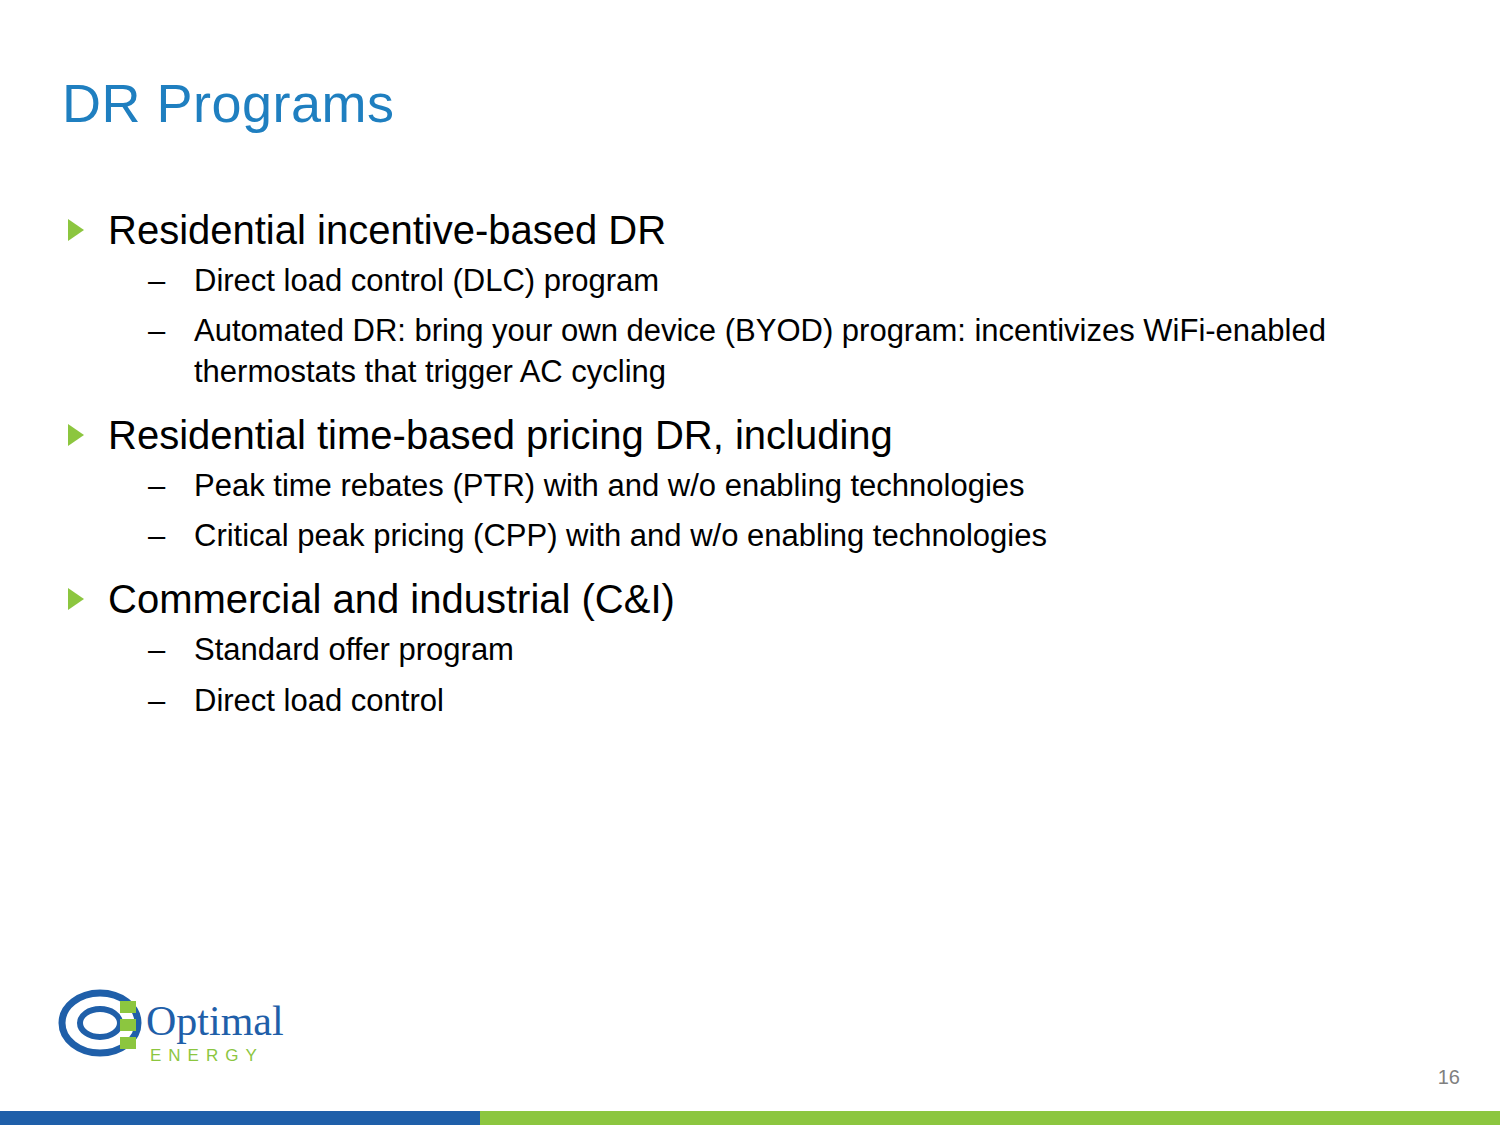DR Programs
Residential incentive-based DR
Direct load control (DLC) program
Automated DR: bring your own device (BYOD) program: incentivizes WiFi-enabled thermostats that trigger AC cycling
Residential time-based pricing DR, including
Peak time rebates (PTR) with and w/o enabling technologies
Critical peak pricing (CPP) with and w/o enabling technologies
Commercial and industrial (C&I)
Standard offer program
Direct load control
Optimal ENERGY
16